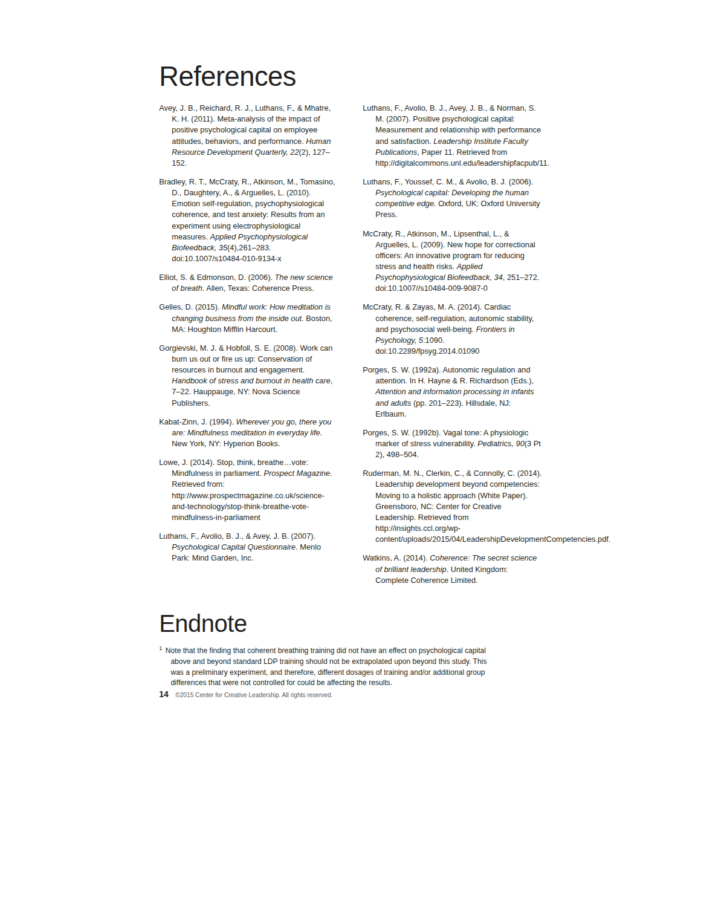References
Avey, J. B., Reichard, R. J., Luthans, F., & Mhatre, K. H. (2011). Meta-analysis of the impact of positive psychological capital on employee attitudes, behaviors, and performance. Human Resource Development Quarterly, 22(2), 127–152.
Bradley, R. T., McCraty, R., Atkinson, M., Tomasino, D., Daughtery, A., & Arguelles, L. (2010). Emotion self-regulation, psychophysiological coherence, and test anxiety: Results from an experiment using electrophysiological measures. Applied Psychophysiological Biofeedback, 35(4),261–283. doi:10.1007/s10484-010-9134-x
Elliot, S. & Edmonson, D. (2006). The new science of breath. Allen, Texas: Coherence Press.
Gelles, D. (2015). Mindful work: How meditation is changing business from the inside out. Boston, MA: Houghton Mifflin Harcourt.
Gorgievski, M. J. & Hobfoll, S. E. (2008). Work can burn us out or fire us up: Conservation of resources in burnout and engagement. Handbook of stress and burnout in health care, 7–22. Hauppauge, NY: Nova Science Publishers.
Kabat-Zinn, J. (1994). Wherever you go, there you are: Mindfulness meditation in everyday life. New York, NY: Hyperion Books.
Lowe, J. (2014). Stop, think, breathe…vote: Mindfulness in parliament. Prospect Magazine. Retrieved from: http://www.prospectmagazine.co.uk/science-and-technology/stop-think-breathe-vote-mindfulness-in-parliament
Luthans, F., Avolio, B. J., & Avey, J. B. (2007). Psychological Capital Questionnaire. Menlo Park: Mind Garden, Inc.
Luthans, F., Avolio, B. J., Avey, J. B., & Norman, S. M. (2007). Positive psychological capital: Measurement and relationship with performance and satisfaction. Leadership Institute Faculty Publications, Paper 11. Retrieved from http://digitalcommons.unl.edu/leadershipfacpub/11.
Luthans, F., Youssef, C. M., & Avolio, B. J. (2006). Psychological capital: Developing the human competitive edge. Oxford, UK: Oxford University Press.
McCraty, R., Atkinson, M., Lipsenthal, L., & Arguelles, L. (2009). New hope for correctional officers: An innovative program for reducing stress and health risks. Applied Psychophysiological Biofeedback, 34, 251–272. doi:10.1007//s10484-009-9087-0
McCraty, R. & Zayas, M. A. (2014). Cardiac coherence, self-regulation, autonomic stability, and psychosocial well-being. Frontiers in Psychology, 5:1090. doi:10.2289/fpsyg.2014.01090
Porges, S. W. (1992a). Autonomic regulation and attention. In H. Hayne & R. Richardson (Eds.), Attention and information processing in infants and adults (pp. 201–223). Hillsdale, NJ: Erlbaum.
Porges, S. W. (1992b). Vagal tone: A physiologic marker of stress vulnerability. Pediatrics, 90(3 Pt 2), 498–504.
Ruderman, M. N., Clerkin, C., & Connolly, C. (2014). Leadership development beyond competencies: Moving to a holistic approach (White Paper). Greensboro, NC: Center for Creative Leadership. Retrieved from http://insights.ccl.org/wp-content/uploads/2015/04/LeadershipDevelopmentCompetencies.pdf.
Watkins, A. (2014). Coherence: The secret science of brilliant leadership. United Kingdom: Complete Coherence Limited.
Endnote
1 Note that the finding that coherent breathing training did not have an effect on psychological capital above and beyond standard LDP training should not be extrapolated upon beyond this study. This was a preliminary experiment, and therefore, different dosages of training and/or additional group differences that were not controlled for could be affecting the results.
14©2015 Center for Creative Leadership. All rights reserved.